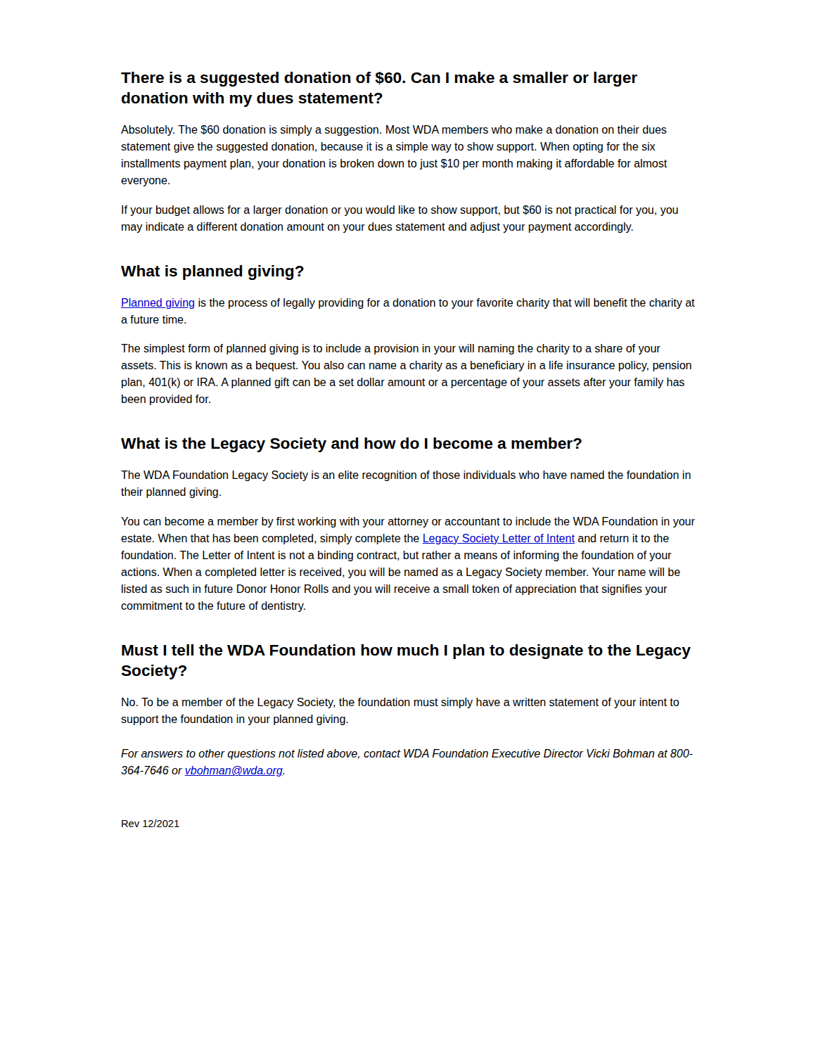There is a suggested donation of $60. Can I make a smaller or larger donation with my dues statement?
Absolutely. The $60 donation is simply a suggestion. Most WDA members who make a donation on their dues statement give the suggested donation, because it is a simple way to show support. When opting for the six installments payment plan, your donation is broken down to just $10 per month making it affordable for almost everyone.
If your budget allows for a larger donation or you would like to show support, but $60 is not practical for you, you may indicate a different donation amount on your dues statement and adjust your payment accordingly.
What is planned giving?
Planned giving is the process of legally providing for a donation to your favorite charity that will benefit the charity at a future time.
The simplest form of planned giving is to include a provision in your will naming the charity to a share of your assets. This is known as a bequest. You also can name a charity as a beneficiary in a life insurance policy, pension plan, 401(k) or IRA. A planned gift can be a set dollar amount or a percentage of your assets after your family has been provided for.
What is the Legacy Society and how do I become a member?
The WDA Foundation Legacy Society is an elite recognition of those individuals who have named the foundation in their planned giving.
You can become a member by first working with your attorney or accountant to include the WDA Foundation in your estate. When that has been completed, simply complete the Legacy Society Letter of Intent and return it to the foundation. The Letter of Intent is not a binding contract, but rather a means of informing the foundation of your actions. When a completed letter is received, you will be named as a Legacy Society member. Your name will be listed as such in future Donor Honor Rolls and you will receive a small token of appreciation that signifies your commitment to the future of dentistry.
Must I tell the WDA Foundation how much I plan to designate to the Legacy Society?
No. To be a member of the Legacy Society, the foundation must simply have a written statement of your intent to support the foundation in your planned giving.
For answers to other questions not listed above, contact WDA Foundation Executive Director Vicki Bohman at 800-364-7646 or vbohman@wda.org.
Rev 12/2021